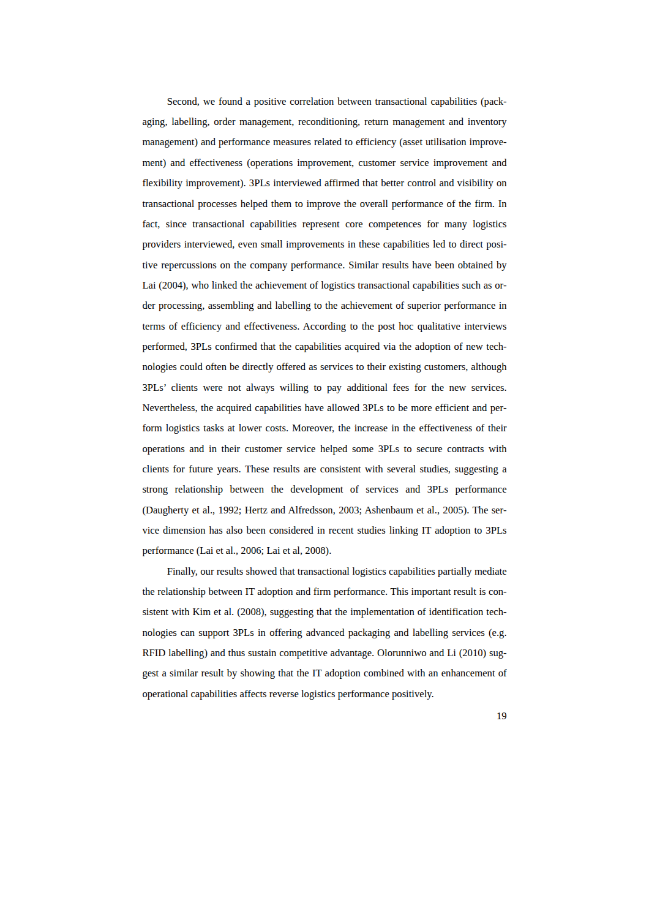Second, we found a positive correlation between transactional capabilities (packaging, labelling, order management, reconditioning, return management and inventory management) and performance measures related to efficiency (asset utilisation improvement) and effectiveness (operations improvement, customer service improvement and flexibility improvement). 3PLs interviewed affirmed that better control and visibility on transactional processes helped them to improve the overall performance of the firm. In fact, since transactional capabilities represent core competences for many logistics providers interviewed, even small improvements in these capabilities led to direct positive repercussions on the company performance. Similar results have been obtained by Lai (2004), who linked the achievement of logistics transactional capabilities such as order processing, assembling and labelling to the achievement of superior performance in terms of efficiency and effectiveness. According to the post hoc qualitative interviews performed, 3PLs confirmed that the capabilities acquired via the adoption of new technologies could often be directly offered as services to their existing customers, although 3PLs’ clients were not always willing to pay additional fees for the new services. Nevertheless, the acquired capabilities have allowed 3PLs to be more efficient and perform logistics tasks at lower costs. Moreover, the increase in the effectiveness of their operations and in their customer service helped some 3PLs to secure contracts with clients for future years. These results are consistent with several studies, suggesting a strong relationship between the development of services and 3PLs performance (Daugherty et al., 1992; Hertz and Alfredsson, 2003; Ashenbaum et al., 2005). The service dimension has also been considered in recent studies linking IT adoption to 3PLs performance (Lai et al., 2006; Lai et al, 2008).
Finally, our results showed that transactional logistics capabilities partially mediate the relationship between IT adoption and firm performance. This important result is consistent with Kim et al. (2008), suggesting that the implementation of identification technologies can support 3PLs in offering advanced packaging and labelling services (e.g. RFID labelling) and thus sustain competitive advantage. Olorunniwo and Li (2010) suggest a similar result by showing that the IT adoption combined with an enhancement of operational capabilities affects reverse logistics performance positively.
19